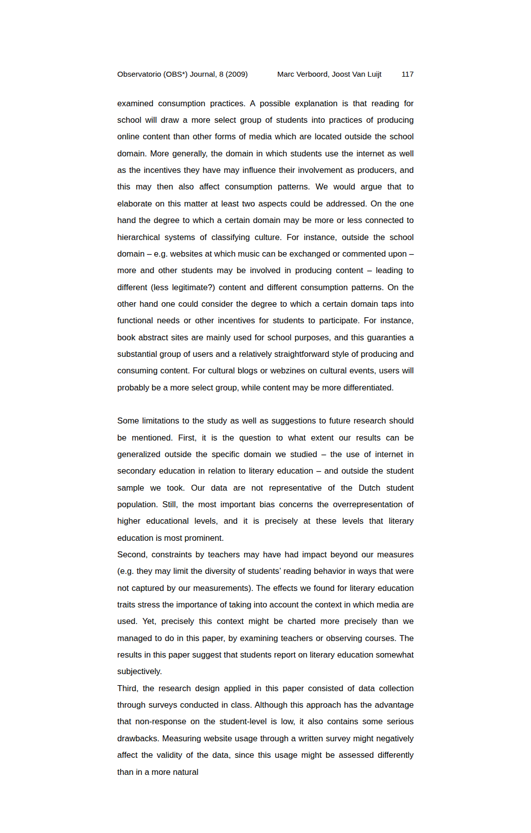Observatorio (OBS*) Journal, 8 (2009) Marc Verboord, Joost Van Luijt117
examined consumption practices. A possible explanation is that reading for school will draw a more select group of students into practices of producing online content than other forms of media which are located outside the school domain. More generally, the domain in which students use the internet as well as the incentives they have may influence their involvement as producers, and this may then also affect consumption patterns. We would argue that to elaborate on this matter at least two aspects could be addressed. On the one hand the degree to which a certain domain may be more or less connected to hierarchical systems of classifying culture. For instance, outside the school domain – e.g. websites at which music can be exchanged or commented upon – more and other students may be involved in producing content – leading to different (less legitimate?) content and different consumption patterns. On the other hand one could consider the degree to which a certain domain taps into functional needs or other incentives for students to participate. For instance, book abstract sites are mainly used for school purposes, and this guaranties a substantial group of users and a relatively straightforward style of producing and consuming content. For cultural blogs or webzines on cultural events, users will probably be a more select group, while content may be more differentiated.
Some limitations to the study as well as suggestions to future research should be mentioned. First, it is the question to what extent our results can be generalized outside the specific domain we studied – the use of internet in secondary education in relation to literary education – and outside the student sample we took. Our data are not representative of the Dutch student population. Still, the most important bias concerns the overrepresentation of higher educational levels, and it is precisely at these levels that literary education is most prominent.
Second, constraints by teachers may have had impact beyond our measures (e.g. they may limit the diversity of students’ reading behavior in ways that were not captured by our measurements). The effects we found for literary education traits stress the importance of taking into account the context in which media are used. Yet, precisely this context might be charted more precisely than we managed to do in this paper, by examining teachers or observing courses. The results in this paper suggest that students report on literary education somewhat subjectively.
Third, the research design applied in this paper consisted of data collection through surveys conducted in class. Although this approach has the advantage that non-response on the student-level is low, it also contains some serious drawbacks. Measuring website usage through a written survey might negatively affect the validity of the data, since this usage might be assessed differently than in a more natural